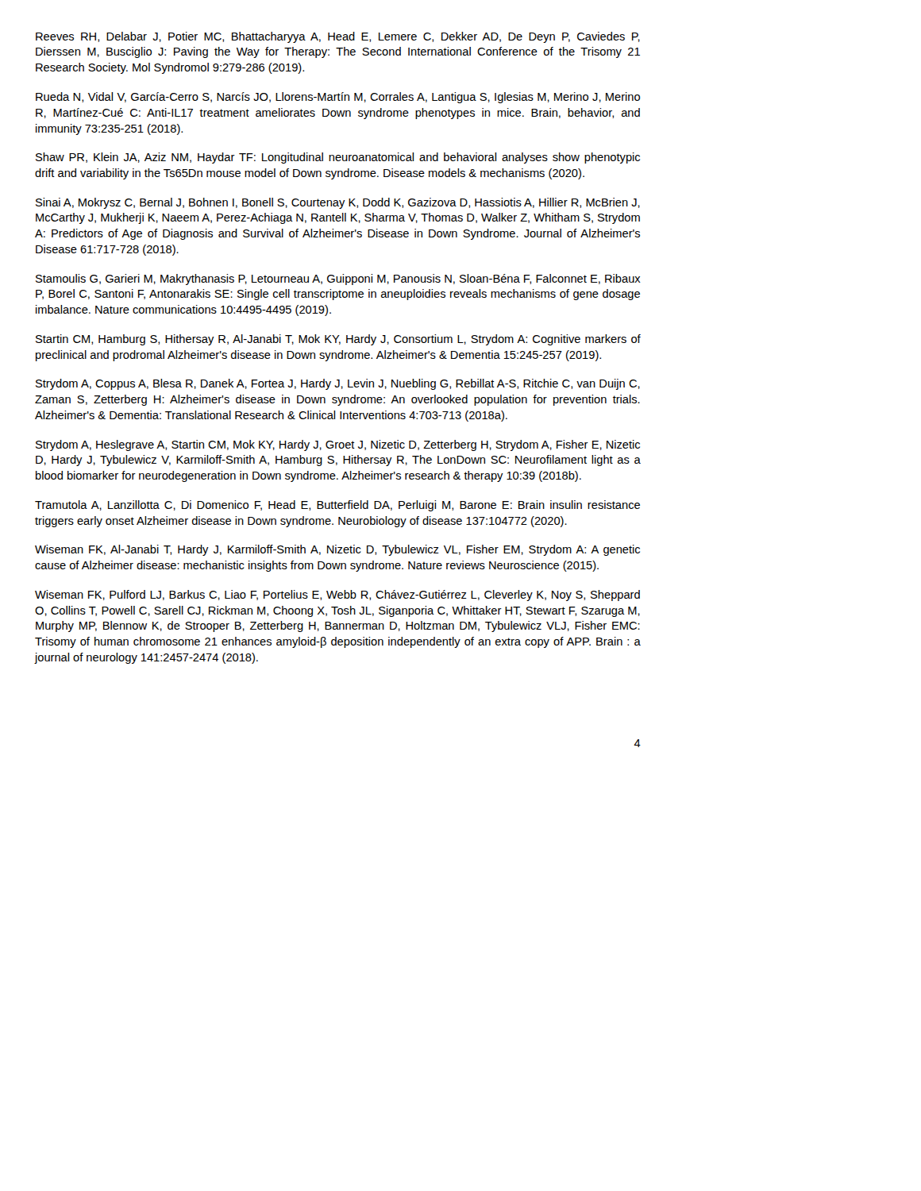Reeves RH, Delabar J, Potier MC, Bhattacharyya A, Head E, Lemere C, Dekker AD, De Deyn P, Caviedes P, Dierssen M, Busciglio J: Paving the Way for Therapy: The Second International Conference of the Trisomy 21 Research Society. Mol Syndromol 9:279-286 (2019).
Rueda N, Vidal V, García-Cerro S, Narcís JO, Llorens-Martín M, Corrales A, Lantigua S, Iglesias M, Merino J, Merino R, Martínez-Cué C: Anti-IL17 treatment ameliorates Down syndrome phenotypes in mice. Brain, behavior, and immunity 73:235-251 (2018).
Shaw PR, Klein JA, Aziz NM, Haydar TF: Longitudinal neuroanatomical and behavioral analyses show phenotypic drift and variability in the Ts65Dn mouse model of Down syndrome. Disease models & mechanisms (2020).
Sinai A, Mokrysz C, Bernal J, Bohnen I, Bonell S, Courtenay K, Dodd K, Gazizova D, Hassiotis A, Hillier R, McBrien J, McCarthy J, Mukherji K, Naeem A, Perez-Achiaga N, Rantell K, Sharma V, Thomas D, Walker Z, Whitham S, Strydom A: Predictors of Age of Diagnosis and Survival of Alzheimer's Disease in Down Syndrome. Journal of Alzheimer's Disease 61:717-728 (2018).
Stamoulis G, Garieri M, Makrythanasis P, Letourneau A, Guipponi M, Panousis N, Sloan-Béna F, Falconnet E, Ribaux P, Borel C, Santoni F, Antonarakis SE: Single cell transcriptome in aneuploidies reveals mechanisms of gene dosage imbalance. Nature communications 10:4495-4495 (2019).
Startin CM, Hamburg S, Hithersay R, Al-Janabi T, Mok KY, Hardy J, Consortium L, Strydom A: Cognitive markers of preclinical and prodromal Alzheimer's disease in Down syndrome. Alzheimer's & Dementia 15:245-257 (2019).
Strydom A, Coppus A, Blesa R, Danek A, Fortea J, Hardy J, Levin J, Nuebling G, Rebillat A-S, Ritchie C, van Duijn C, Zaman S, Zetterberg H: Alzheimer's disease in Down syndrome: An overlooked population for prevention trials. Alzheimer's & Dementia: Translational Research & Clinical Interventions 4:703-713 (2018a).
Strydom A, Heslegrave A, Startin CM, Mok KY, Hardy J, Groet J, Nizetic D, Zetterberg H, Strydom A, Fisher E, Nizetic D, Hardy J, Tybulewicz V, Karmiloff-Smith A, Hamburg S, Hithersay R, The LonDown SC: Neurofilament light as a blood biomarker for neurodegeneration in Down syndrome. Alzheimer's research & therapy 10:39 (2018b).
Tramutola A, Lanzillotta C, Di Domenico F, Head E, Butterfield DA, Perluigi M, Barone E: Brain insulin resistance triggers early onset Alzheimer disease in Down syndrome. Neurobiology of disease 137:104772 (2020).
Wiseman FK, Al-Janabi T, Hardy J, Karmiloff-Smith A, Nizetic D, Tybulewicz VL, Fisher EM, Strydom A: A genetic cause of Alzheimer disease: mechanistic insights from Down syndrome. Nature reviews Neuroscience (2015).
Wiseman FK, Pulford LJ, Barkus C, Liao F, Portelius E, Webb R, Chávez-Gutiérrez L, Cleverley K, Noy S, Sheppard O, Collins T, Powell C, Sarell CJ, Rickman M, Choong X, Tosh JL, Siganporia C, Whittaker HT, Stewart F, Szaruga M, Murphy MP, Blennow K, de Strooper B, Zetterberg H, Bannerman D, Holtzman DM, Tybulewicz VLJ, Fisher EMC: Trisomy of human chromosome 21 enhances amyloid-β deposition independently of an extra copy of APP. Brain : a journal of neurology 141:2457-2474 (2018).
4